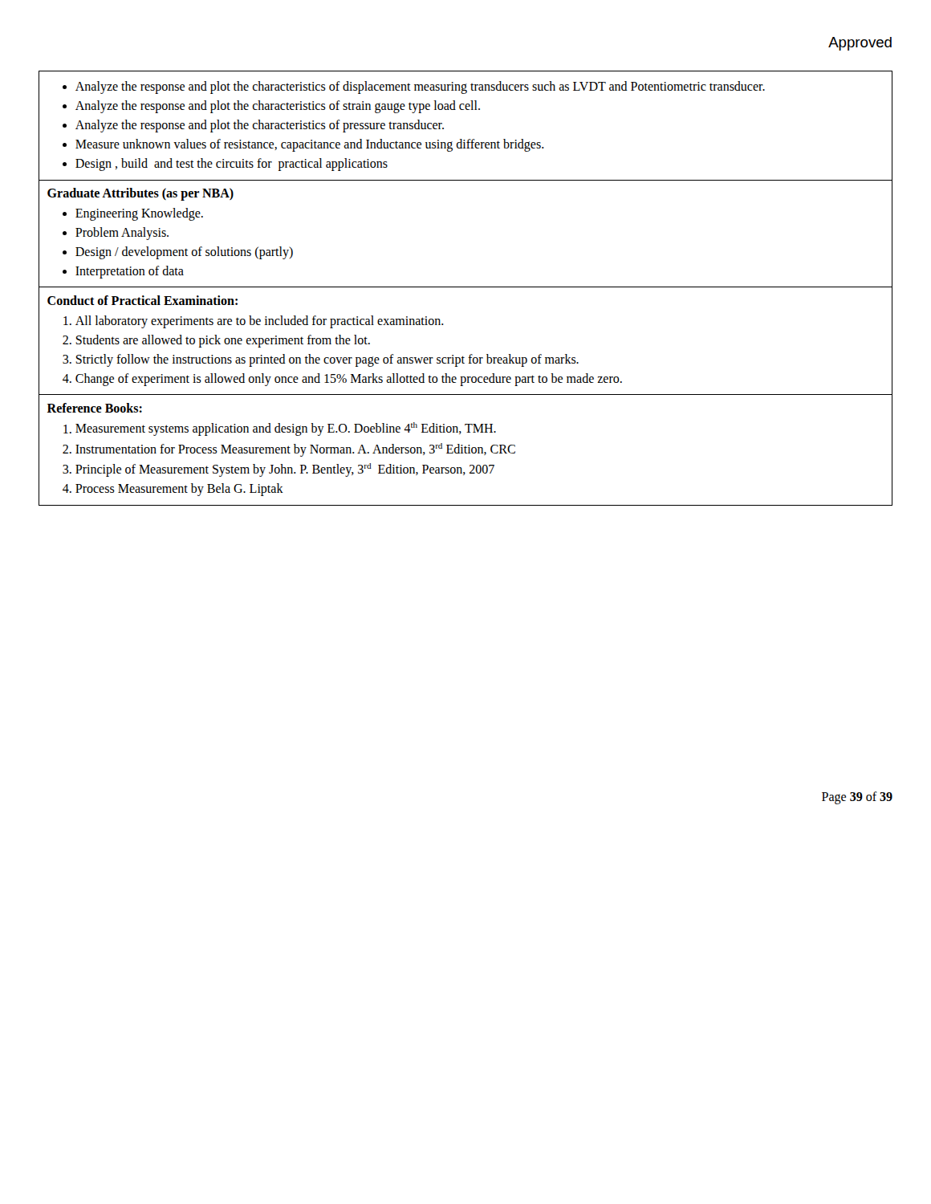Approved
| Analyze the response and plot the characteristics of displacement measuring transducers such as LVDT and Potentiometric transducer. Analyze the response and plot the characteristics of strain gauge type load cell. Analyze the response and plot the characteristics of pressure transducer. Measure unknown values of resistance, capacitance and Inductance using different bridges. Design , build and test the circuits for practical applications |
| Graduate Attributes (as per NBA) Engineering Knowledge. Problem Analysis. Design / development of solutions (partly) Interpretation of data |
| Conduct of Practical Examination: All laboratory experiments are to be included for practical examination. Students are allowed to pick one experiment from the lot. Strictly follow the instructions as printed on the cover page of answer script for breakup of marks. Change of experiment is allowed only once and 15% Marks allotted to the procedure part to be made zero. |
| Reference Books: Measurement systems application and design by E.O. Doebline 4 th Edition, TMH. Instrumentation for Process Measurement by Norman. A. Anderson, 3 rd Edition, CRC Principle of Measurement System by John. P. Bentley, 3 rd Edition, Pearson, 2007 Process Measurement by Bela G. Liptak |
Page 39 of 39